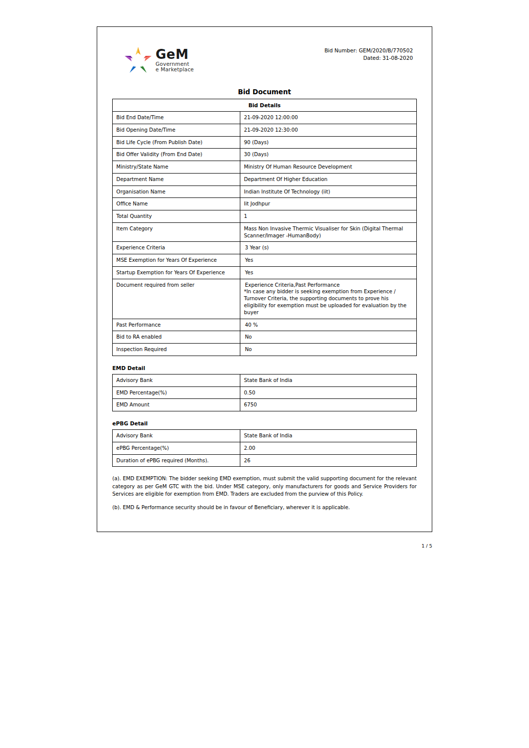GeM
Government
e Marketplace
Bid Number: GEM/2020/B/770502
Dated: 31-08-2020
Bid Document
| Bid Details |
| --- |
| Bid End Date/Time | 21-09-2020 12:00:00 |
| Bid Opening Date/Time | 21-09-2020 12:30:00 |
| Bid Life Cycle (From Publish Date) | 90 (Days) |
| Bid Offer Validity (From End Date) | 30 (Days) |
| Ministry/State Name | Ministry Of Human Resource Development |
| Department Name | Department Of Higher Education |
| Organisation Name | Indian Institute Of Technology (iit) |
| Office Name | Iit Jodhpur |
| Total Quantity | 1 |
| Item Category | Mass Non Invasive Thermic Visualiser for Skin (Digital Thermal Scanner/Imager -HumanBody) |
| Experience Criteria | 3 Year (s) |
| MSE Exemption for Years Of Experience | Yes |
| Startup Exemption for Years Of Experience | Yes |
| Document required from seller | Experience Criteria,Past Performance *In case any bidder is seeking exemption from Experience / Turnover Criteria, the supporting documents to prove his eligibility for exemption must be uploaded for evaluation by the buyer |
| Past Performance | 40 % |
| Bid to RA enabled | No |
| Inspection Required | No |
EMD Detail
| Advisory Bank | State Bank of India |
| EMD Percentage(%) | 0.50 |
| EMD Amount | 6750 |
ePBG Detail
| Advisory Bank | State Bank of India |
| ePBG Percentage(%) | 2.00 |
| Duration of ePBG required (Months). | 26 |
(a). EMD EXEMPTION: The bidder seeking EMD exemption, must submit the valid supporting document for the relevant category as per GeM GTC with the bid. Under MSE category, only manufacturers for goods and Service Providers for Services are eligible for exemption from EMD. Traders are excluded from the purview of this Policy.
(b). EMD & Performance security should be in favour of Beneficiary, wherever it is applicable.
1 / 5